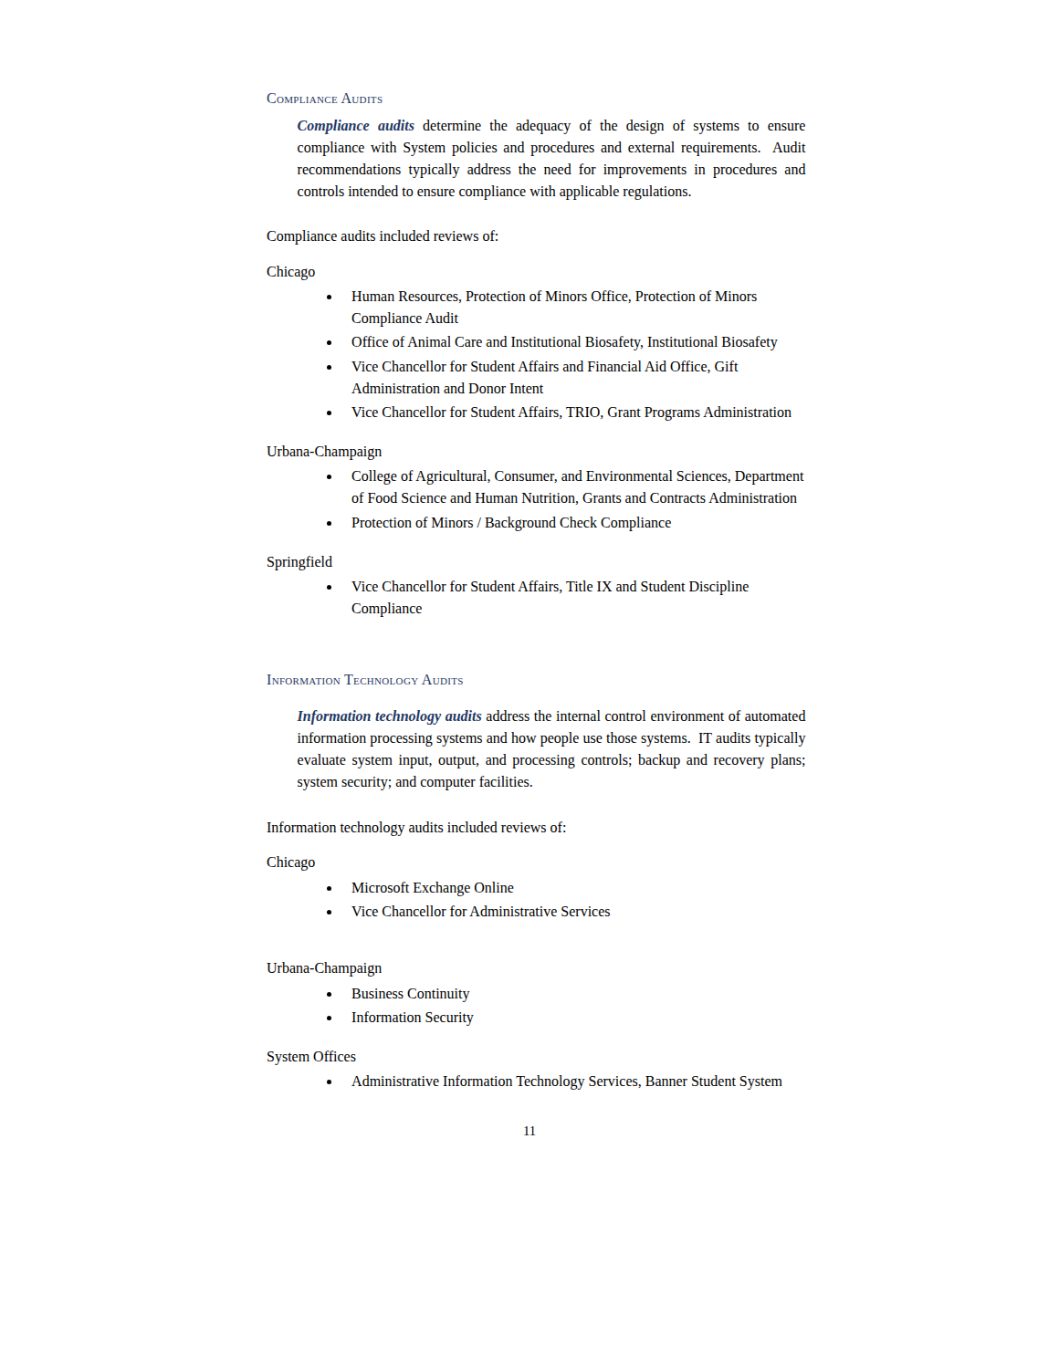Compliance Audits
Compliance audits determine the adequacy of the design of systems to ensure compliance with System policies and procedures and external requirements. Audit recommendations typically address the need for improvements in procedures and controls intended to ensure compliance with applicable regulations.
Compliance audits included reviews of:
Chicago
Human Resources, Protection of Minors Office, Protection of Minors Compliance Audit
Office of Animal Care and Institutional Biosafety, Institutional Biosafety
Vice Chancellor for Student Affairs and Financial Aid Office, Gift Administration and Donor Intent
Vice Chancellor for Student Affairs, TRIO, Grant Programs Administration
Urbana-Champaign
College of Agricultural, Consumer, and Environmental Sciences, Department of Food Science and Human Nutrition, Grants and Contracts Administration
Protection of Minors / Background Check Compliance
Springfield
Vice Chancellor for Student Affairs, Title IX and Student Discipline Compliance
Information Technology Audits
Information technology audits address the internal control environment of automated information processing systems and how people use those systems. IT audits typically evaluate system input, output, and processing controls; backup and recovery plans; system security; and computer facilities.
Information technology audits included reviews of:
Chicago
Microsoft Exchange Online
Vice Chancellor for Administrative Services
Urbana-Champaign
Business Continuity
Information Security
System Offices
Administrative Information Technology Services, Banner Student System
11